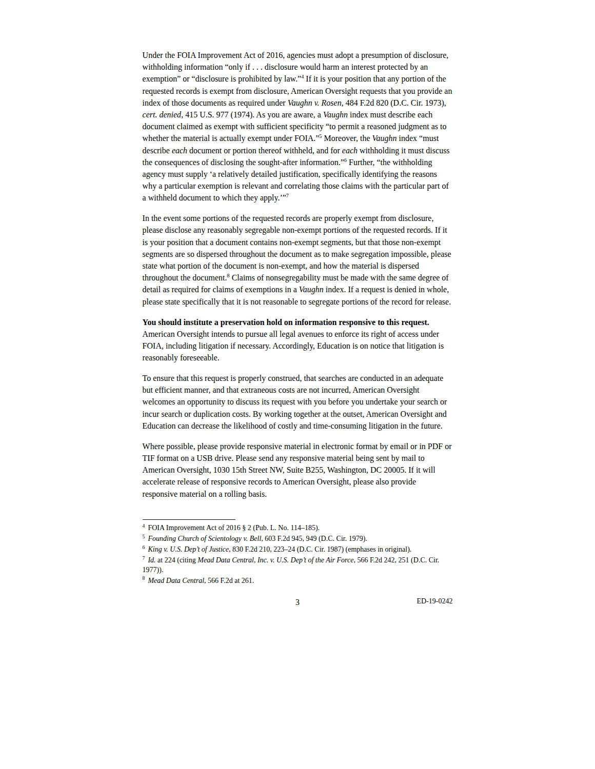Under the FOIA Improvement Act of 2016, agencies must adopt a presumption of disclosure, withholding information “only if . . . disclosure would harm an interest protected by an exemption” or “disclosure is prohibited by law.”4 If it is your position that any portion of the requested records is exempt from disclosure, American Oversight requests that you provide an index of those documents as required under Vaughn v. Rosen, 484 F.2d 820 (D.C. Cir. 1973), cert. denied, 415 U.S. 977 (1974). As you are aware, a Vaughn index must describe each document claimed as exempt with sufficient specificity “to permit a reasoned judgment as to whether the material is actually exempt under FOIA.”5 Moreover, the Vaughn index “must describe each document or portion thereof withheld, and for each withholding it must discuss the consequences of disclosing the sought-after information.”6 Further, “the withholding agency must supply ‘a relatively detailed justification, specifically identifying the reasons why a particular exemption is relevant and correlating those claims with the particular part of a withheld document to which they apply.’”7
In the event some portions of the requested records are properly exempt from disclosure, please disclose any reasonably segregable non-exempt portions of the requested records. If it is your position that a document contains non-exempt segments, but that those non-exempt segments are so dispersed throughout the document as to make segregation impossible, please state what portion of the document is non-exempt, and how the material is dispersed throughout the document.8 Claims of nonsegregability must be made with the same degree of detail as required for claims of exemptions in a Vaughn index. If a request is denied in whole, please state specifically that it is not reasonable to segregate portions of the record for release.
You should institute a preservation hold on information responsive to this request. American Oversight intends to pursue all legal avenues to enforce its right of access under FOIA, including litigation if necessary. Accordingly, Education is on notice that litigation is reasonably foreseeable.
To ensure that this request is properly construed, that searches are conducted in an adequate but efficient manner, and that extraneous costs are not incurred, American Oversight welcomes an opportunity to discuss its request with you before you undertake your search or incur search or duplication costs. By working together at the outset, American Oversight and Education can decrease the likelihood of costly and time-consuming litigation in the future.
Where possible, please provide responsive material in electronic format by email or in PDF or TIF format on a USB drive. Please send any responsive material being sent by mail to American Oversight, 1030 15th Street NW, Suite B255, Washington, DC 20005. If it will accelerate release of responsive records to American Oversight, please also provide responsive material on a rolling basis.
4 FOIA Improvement Act of 2016 § 2 (Pub. L. No. 114–185).
5 Founding Church of Scientology v. Bell, 603 F.2d 945, 949 (D.C. Cir. 1979).
6 King v. U.S. Dep’t of Justice, 830 F.2d 210, 223–24 (D.C. Cir. 1987) (emphases in original).
7 Id. at 224 (citing Mead Data Central, Inc. v. U.S. Dep’t of the Air Force, 566 F.2d 242, 251 (D.C. Cir. 1977)).
8 Mead Data Central, 566 F.2d at 261.
3
ED-19-0242